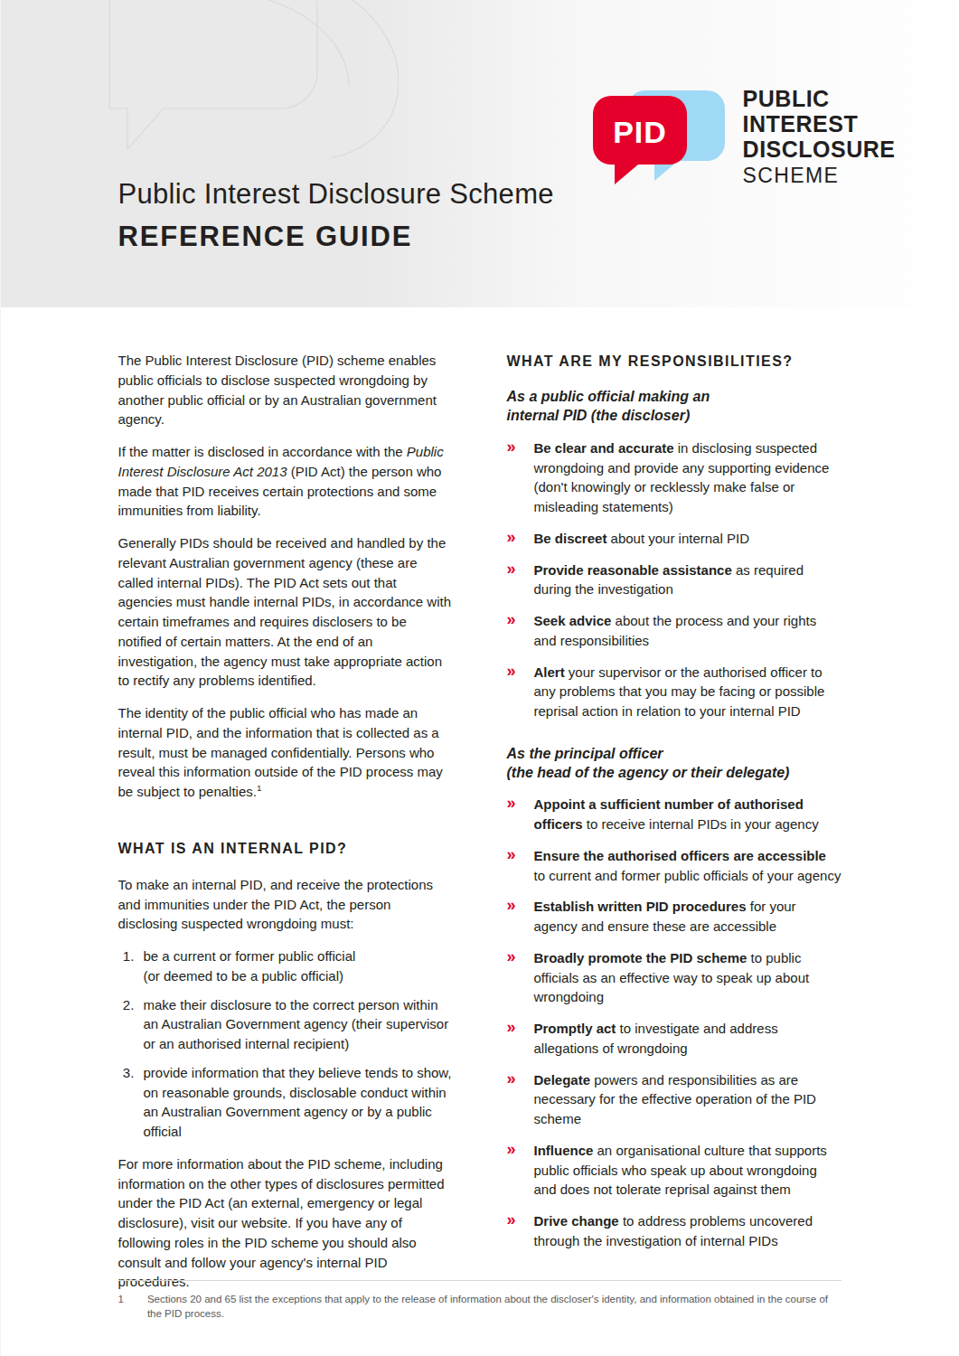PID
PUBLIC
INTEREST
DISCLOSURE
SCHEME
Public Interest Disclosure Scheme
Reference Guide
The Public Interest Disclosure (PID) scheme enables public officials to disclose suspected wrongdoing by another public official or by an Australian government agency.
If the matter is disclosed in accordance with the Public Interest Disclosure Act 2013 (PID Act) the person who made that PID receives certain protections and some immunities from liability.
Generally PIDs should be received and handled by the relevant Australian government agency (these are called internal PIDs). The PID Act sets out that agencies must handle internal PIDs, in accordance with certain timeframes and requires disclosers to be notified of certain matters. At the end of an investigation, the agency must take appropriate action to rectify any problems identified.
The identity of the public official who has made an internal PID, and the information that is collected as a result, must be managed confidentially. Persons who reveal this information outside of the PID process may be subject to penalties.1
What is an internal PID?
To make an internal PID, and receive the protections and immunities under the PID Act, the person disclosing suspected wrongdoing must:
be a current or former public official
(or deemed to be a public official)
make their disclosure to the correct person within an Australian Government agency (their supervisor or an authorised internal recipient)
provide information that they believe tends to show, on reasonable grounds, disclosable conduct within an Australian Government agency or by a public official
For more information about the PID scheme, including information on the other types of disclosures permitted under the PID Act (an external, emergency or legal disclosure), visit our website. If you have any of following roles in the PID scheme you should also consult and follow your agency's internal PID procedures.
What are my responsibilities?
As a public official making an
internal PID (the discloser)
Be clear and accurate in disclosing suspected wrongdoing and provide any supporting evidence (don't knowingly or recklessly make false or misleading statements)
Be discreet about your internal PID
Provide reasonable assistance as required during the investigation
Seek advice about the process and your rights and responsibilities
Alert your supervisor or the authorised officer to any problems that you may be facing or possible reprisal action in relation to your internal PID
As the principal officer
(the head of the agency or their delegate)
Appoint a sufficient number of authorised officers to receive internal PIDs in your agency
Ensure the authorised officers are accessible to current and former public officials of your agency
Establish written PID procedures for your agency and ensure these are accessible
Broadly promote the PID scheme to public officials as an effective way to speak up about wrongdoing
Promptly act to investigate and address allegations of wrongdoing
Delegate powers and responsibilities as are necessary for the effective operation of the PID scheme
Influence an organisational culture that supports public officials who speak up about wrongdoing and does not tolerate reprisal against them
Drive change to address problems uncovered through the investigation of internal PIDs
1 Sections 20 and 65 list the exceptions that apply to the release of information about the discloser's identity, and information obtained in the course of the PID process.